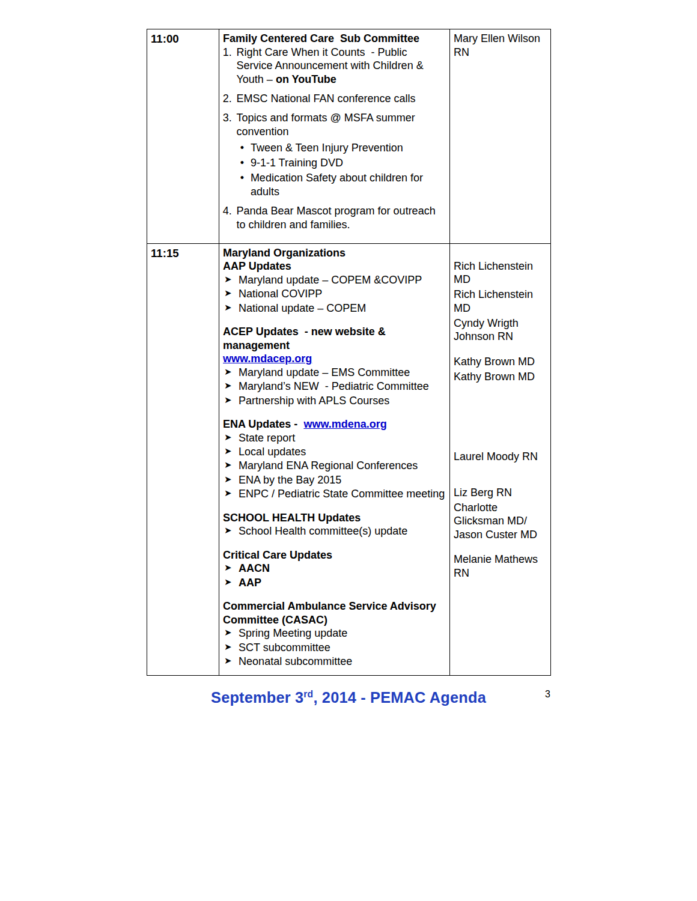| 11:00 | Family Centered Care Sub Committee Right Care When it Counts - Public Service Announcement with Children & Youth – on YouTube EMSC National FAN conference calls Topics and formats @ MSFA summer convention Tween & Teen Injury Prevention 9-1-1 Training DVD Medication Safety about children for adults Panda Bear Mascot program for outreach to children and families. | Mary Ellen Wilson RN |
| 11:15 | Maryland Organizations AAP Updates Maryland update – COPEM &COVIPP National COVIPP National update – COPEM ACEP Updates - new website & management www.mdacep.org Maryland update – EMS Committee Maryland’s NEW - Pediatric Committee Partnership with APLS Courses ENA Updates - www.mdena.org State report Local updates Maryland ENA Regional Conferences ENA by the Bay 2015 ENPC / Pediatric State Committee meeting SCHOOL HEALTH Updates School Health committee(s) update Critical Care Updates AACN AAP Commercial Ambulance Service Advisory Committee (CASAC) Spring Meeting update SCT subcommittee Neonatal subcommittee | Rich Lichenstein MD Rich Lichenstein MD Cyndy Wrigth Johnson RN Kathy Brown MD Kathy Brown MD Laurel Moody RN Liz Berg RN Charlotte Glicksman MD/ Jason Custer MD Melanie Mathews RN |
September 3rd, 2014 - PEMAC Agenda 3